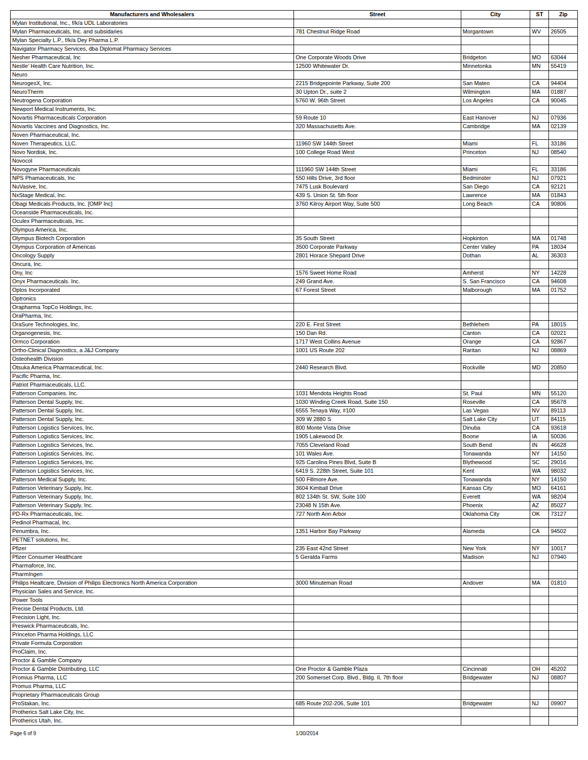| Manufacturers and Wholesalers | Street | City | ST | Zip |
| --- | --- | --- | --- | --- |
| Mylan Institutional, Inc., f/k/a UDL Laboratories | | | | |
| Mylan Pharmaceuticals, Inc. and subsidaries | 781 Chestnut Ridge Road | Morgantown | WV | 26505 |
| Mylan Specialty L.P., f/k/a Dey Pharma L.P. | | | | |
| Navigator Pharmacy Services, dba Diplomat Pharmacy Services | | | | |
| Nesher Pharmaceutical, Inc | One Corporate Woods Drive | Bridgeton | MO | 63044 |
| Nestle' Health Care Nutrition, Inc. | 12500 Whitewater Dr. | Minnetonka | MN | 55419 |
| Neuro | | | | |
| NeurogesX, Inc. | 2215 Bridgepointe Parkway, Suite 200 | San Mateo | CA | 94404 |
| NeuroTherm | 30 Upton Dr., suite 2 | Wilmington | MA | 01887 |
| Neutrogena Corporation | 5760 W. 96th Street | Los Angeles | CA | 90045 |
| Newport Medical Instruments, Inc. | | | | |
| Novartis Pharmaceuticals Corporation | 59 Route 10 | East Hanover | NJ | 07936 |
| Novartis Vaccines and Diagnostics, Inc. | 320 Massachusetts Ave. | Cambridge | MA | 02139 |
| Noven Pharmaceutical, Inc. | | | | |
| Noven Therapeutics, LLC. | 11960 SW 144th Street | Miami | FL | 33186 |
| Novo Nordisk, Inc. | 100 College Road West | Princeton | NJ | 08540 |
| Novocol | | | | |
| Novogyne Pharmaceuticals | 111960 SW 144th Street | Miami | FL | 33186 |
| NPS Phamaceuticals, Inc | 550 Hills Drive, 3rd floor | Bedminster | NJ | 07921 |
| NuVasive, Inc. | 7475 Lusk Boulevard | San Diego | CA | 92121 |
| NxStage Medical, Inc. | 439 S. Union St. 5th floor | Lawrence | MA | 01843 |
| Obagi Medicals Products, Inc. [OMP Inc] | 3760 Kilroy Airport Way, Suite 500 | Long Beach | CA | 90806 |
| Oceanside Pharmaceuticals, Inc. | | | | |
| Oculex Pharmaceuticals, Inc. | | | | |
| Olympus America, Inc. | | | | |
| Olympus Biotech Corporation | 35 South Street | Hopkinton | MA | 01748 |
| Olympus Corporation of Americas | 3500 Corporate Parkway | Center Valley | PA | 18034 |
| Oncology Supply | 2801 Horace Shepard Drive | Dothan | AL | 36303 |
| Oncura, Inc. | | | | |
| Ony, Inc | 1576 Sweet Home Road | Amherst | NY | 14228 |
| Onyx Pharmaceuticals. Inc. | 249 Grand Ave. | S. San Francisco | CA | 94608 |
| Optos Incorporated | 67 Forest Street | Malborough | MA | 01752 |
| Optronics | | | | |
| Orapharma TopCo Holdings, Inc. | | | | |
| OraPharma, Inc. | | | | |
| OraSure Technologies, Inc. | 220 E. First Street | Bethlehem | PA | 18015 |
| Organogenesis, Inc. | 150 Dan Rd. | Canton | CA | 02021 |
| Ormco Corporation | 1717 West Collins Avenue | Orange | CA | 92867 |
| Ortho-Clinical Diagnostics, a J&J Company | 1001 US Route 202 | Raritan | NJ | 08869 |
| Osteohealth Division | | | | |
| Otsuka America Pharmaceutical, Inc. | 2440 Research Blvd. | Rockville | MD | 20850 |
| Pacific Pharma, Inc. | | | | |
| Patriot Pharmaceuticals, LLC. | | | | |
| Patterson Companies. Inc. | 1031 Mendota Heights Road | St. Paul | MN | 55120 |
| Patterson Dental Supply, Inc. | 1030 Winding Creek Road, Suite 150 | Roseville | CA | 95678 |
| Patterson Dental Supply, Inc. | 6555 Tenaya Way, #100 | Las Vegas | NV | 89113 |
| Patterson Dental Supply, Inc. | 309 W 2880 S | Salt Lake City | UT | 84115 |
| Patterson Logistics Services, Inc. | 800 Monte Vista Drive | Dinuba | CA | 93618 |
| Patterson Logistics Services, Inc. | 1905 Lakewood Dr. | Boone | IA | 50036 |
| Patterson Logistics Services, Inc. | 7055 Cleveland Road | South Bend | IN | 46628 |
| Patterson Logistics Services, Inc. | 101 Wales Ave. | Tonawanda | NY | 14150 |
| Patterson Logistics Services, Inc. | 925 Carolina Pines Blvd, Suite B | Blythewood | SC | 29016 |
| Patterson Logistics Services, Inc. | 6419 S. 228th Street, Suite 101 | Kent | WA | 98032 |
| Patterson Medical Supply, Inc. | 500 Fillmore Ave. | Tonawanda | NY | 14150 |
| Patterson Veterinary Supply, Inc. | 3604 Kimball Drive | Kansas City | MO | 64161 |
| Patterson Veterinary Supply, Inc. | 802 134th St. SW, Suite 100 | Everett | WA | 98204 |
| Patterson Veterinary Supply, Inc. | 23048 N 15th Ave. | Phoenix | AZ | 85027 |
| PD-Rx Pharmaceuticals, Inc. | 727 North Ann Arbor | Oklahoma City | OK | 73127 |
| Pedinol Pharmacal, Inc. | | | | |
| Penumbra, Inc. | 1351 Harbor Bay Parkway | Alameda | CA | 94502 |
| PETNET solutions, Inc. | | | | |
| Pfizer | 235 East 42nd Street | New York | NY | 10017 |
| Pfizer Consumer Healthcare | 5 Geralda Farms | Madison | NJ | 07940 |
| Pharmaforce, Inc. | | | | |
| PharmIngen | | | | |
| Philips Healtcare, Division of Philips Electronics North America Corporation | 3000 Minuteman Road | Andover | MA | 01810 |
| Physician Sales and Service, Inc. | | | | |
| Power Tools | | | | |
| Precise Dental Products, Ltd. | | | | |
| Precision Light, Inc. | | | | |
| Preswick Pharmaceuticals, Inc. | | | | |
| Princeton Pharma Holdings, LLC | | | | |
| Private Formula Corporation | | | | |
| ProClaim, Inc. | | | | |
| Proctor & Gamble Company | | | | |
| Proctor & Gamble Distributing, LLC | One Proctor & Gamble Plaza | Cincinnati | OH | 45202 |
| Promius Pharma, LLC | 200 Somerset Corp. Blvd., Bldg. II, 7th floor | Bridgewater | NJ | 08807 |
| Promus Pharma, LLC | | | | |
| Proprietary Pharmaceuticals Group | | | | |
| ProStakan, Inc. | 685 Route 202-206, Suite 101 | Bridgewater | NJ | 09907 |
| Protherics Salt Lake City, Inc. | | | | |
| Protherics Utah, Inc. | | | | |
Page 6 of 9
1/30/2014